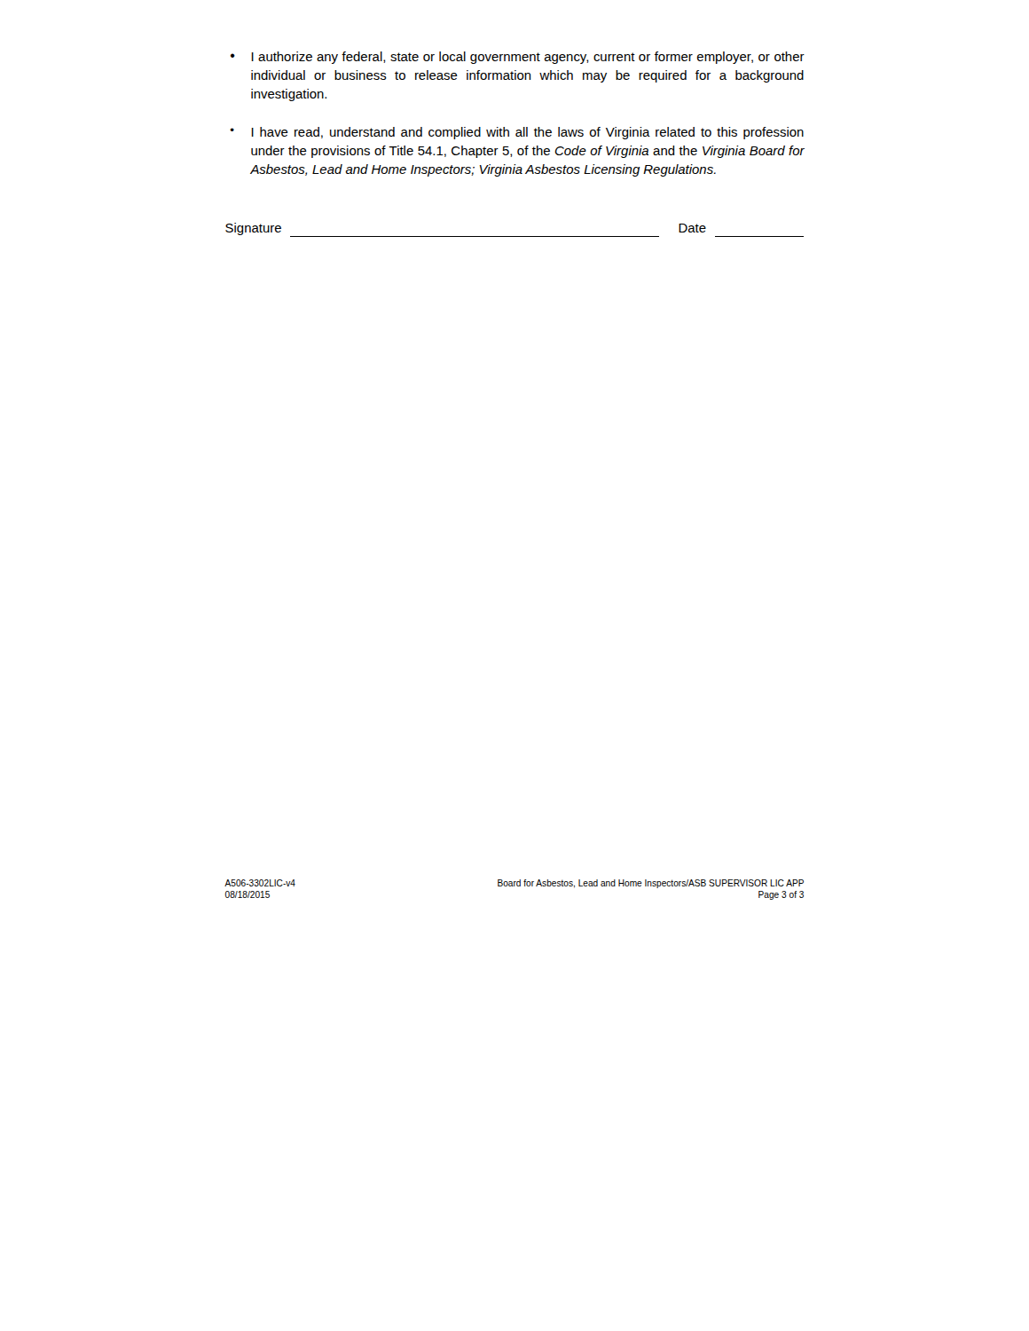I authorize any federal, state or local government agency, current or former employer, or other individual or business to release information which may be required for a background investigation.
I have read, understand and complied with all the laws of Virginia related to this profession under the provisions of Title 54.1, Chapter 5, of the Code of Virginia and the Virginia Board for Asbestos, Lead and Home Inspectors; Virginia Asbestos Licensing Regulations.
Signature
Date
A506-3302LIC-v4
08/18/2015
Board for Asbestos, Lead and Home Inspectors/ASB SUPERVISOR LIC APP
Page 3 of 3